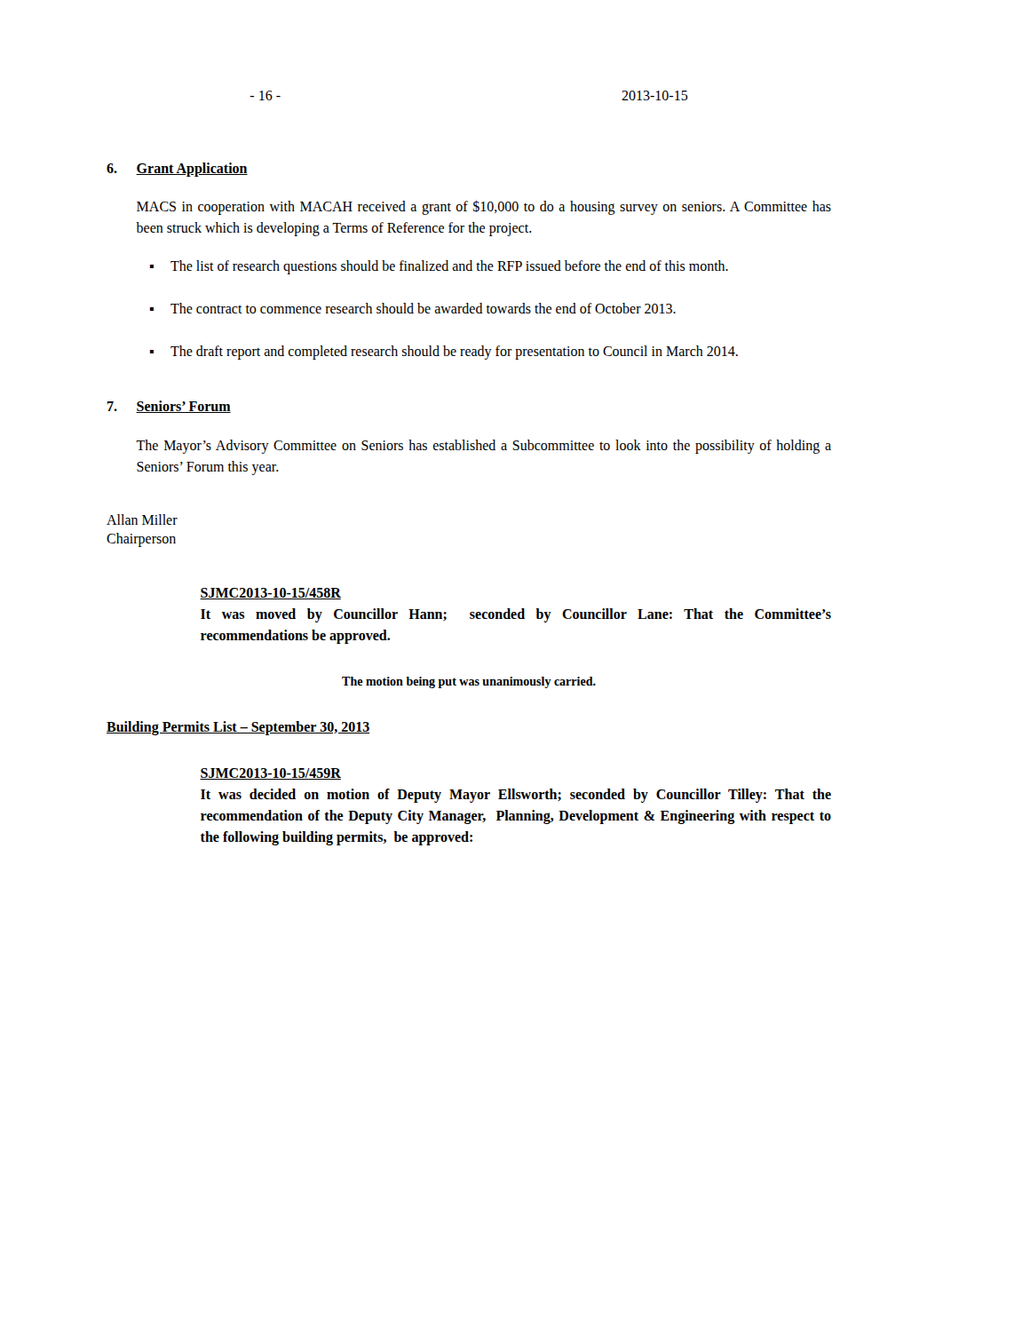- 16 - 2013-10-15
6. Grant Application
MACS in cooperation with MACAH received a grant of $10,000 to do a housing survey on seniors. A Committee has been struck which is developing a Terms of Reference for the project.
The list of research questions should be finalized and the RFP issued before the end of this month.
The contract to commence research should be awarded towards the end of October 2013.
The draft report and completed research should be ready for presentation to Council in March 2014.
7. Seniors’ Forum
The Mayor’s Advisory Committee on Seniors has established a Subcommittee to look into the possibility of holding a Seniors’ Forum this year.
Allan Miller
Chairperson
SJMC2013-10-15/458R
It was moved by Councillor Hann; seconded by Councillor Lane: That the Committee’s recommendations be approved.
The motion being put was unanimously carried.
Building Permits List – September 30, 2013
SJMC2013-10-15/459R
It was decided on motion of Deputy Mayor Ellsworth; seconded by Councillor Tilley: That the recommendation of the Deputy City Manager, Planning, Development & Engineering with respect to the following building permits, be approved: